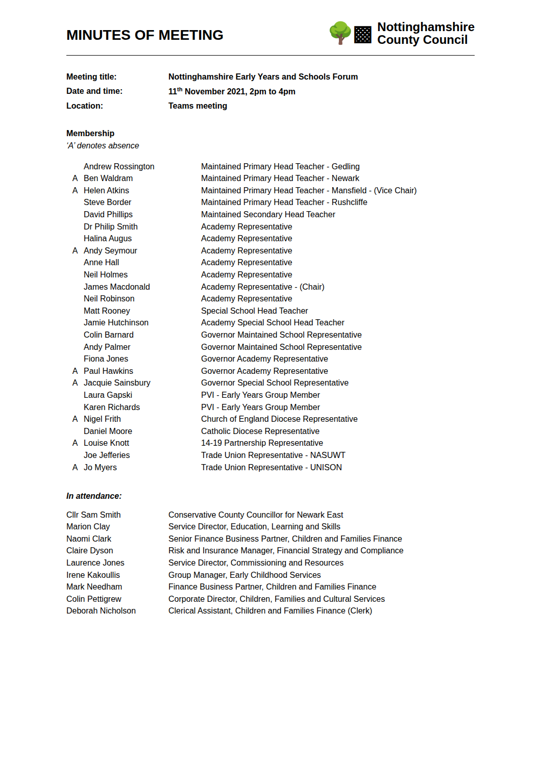MINUTES OF MEETING
🌳▩ Nottinghamshire
County Council
| Meeting title: | Nottinghamshire Early Years and Schools Forum |
| Date and time: | 11 th November 2021, 2pm to 4pm |
| Location: | Teams meeting |
Membership
‘A’ denotes absence
| | Andrew Rossington | Maintained Primary Head Teacher - Gedling |
| A | Ben Waldram | Maintained Primary Head Teacher - Newark |
| A | Helen Atkins | Maintained Primary Head Teacher - Mansfield - (Vice Chair) |
| | Steve Border | Maintained Primary Head Teacher - Rushcliffe |
| | David Phillips | Maintained Secondary Head Teacher |
| | Dr Philip Smith | Academy Representative |
| | Halina Augus | Academy Representative |
| A | Andy Seymour | Academy Representative |
| | Anne Hall | Academy Representative |
| | Neil Holmes | Academy Representative |
| | James Macdonald | Academy Representative - (Chair) |
| | Neil Robinson | Academy Representative |
| | Matt Rooney | Special School Head Teacher |
| | Jamie Hutchinson | Academy Special School Head Teacher |
| | Colin Barnard | Governor Maintained School Representative |
| | Andy Palmer | Governor Maintained School Representative |
| | Fiona Jones | Governor Academy Representative |
| A | Paul Hawkins | Governor Academy Representative |
| A | Jacquie Sainsbury | Governor Special School Representative |
| | Laura Gapski | PVI - Early Years Group Member |
| | Karen Richards | PVI - Early Years Group Member |
| A | Nigel Frith | Church of England Diocese Representative |
| | Daniel Moore | Catholic Diocese Representative |
| A | Louise Knott | 14-19 Partnership Representative |
| | Joe Jefferies | Trade Union Representative - NASUWT |
| A | Jo Myers | Trade Union Representative - UNISON |
In attendance:
| Cllr Sam Smith | Conservative County Councillor for Newark East |
| Marion Clay | Service Director, Education, Learning and Skills |
| Naomi Clark | Senior Finance Business Partner, Children and Families Finance |
| Claire Dyson | Risk and Insurance Manager, Financial Strategy and Compliance |
| Laurence Jones | Service Director, Commissioning and Resources |
| Irene Kakoullis | Group Manager, Early Childhood Services |
| Mark Needham | Finance Business Partner, Children and Families Finance |
| Colin Pettigrew | Corporate Director, Children, Families and Cultural Services |
| Deborah Nicholson | Clerical Assistant, Children and Families Finance (Clerk) |